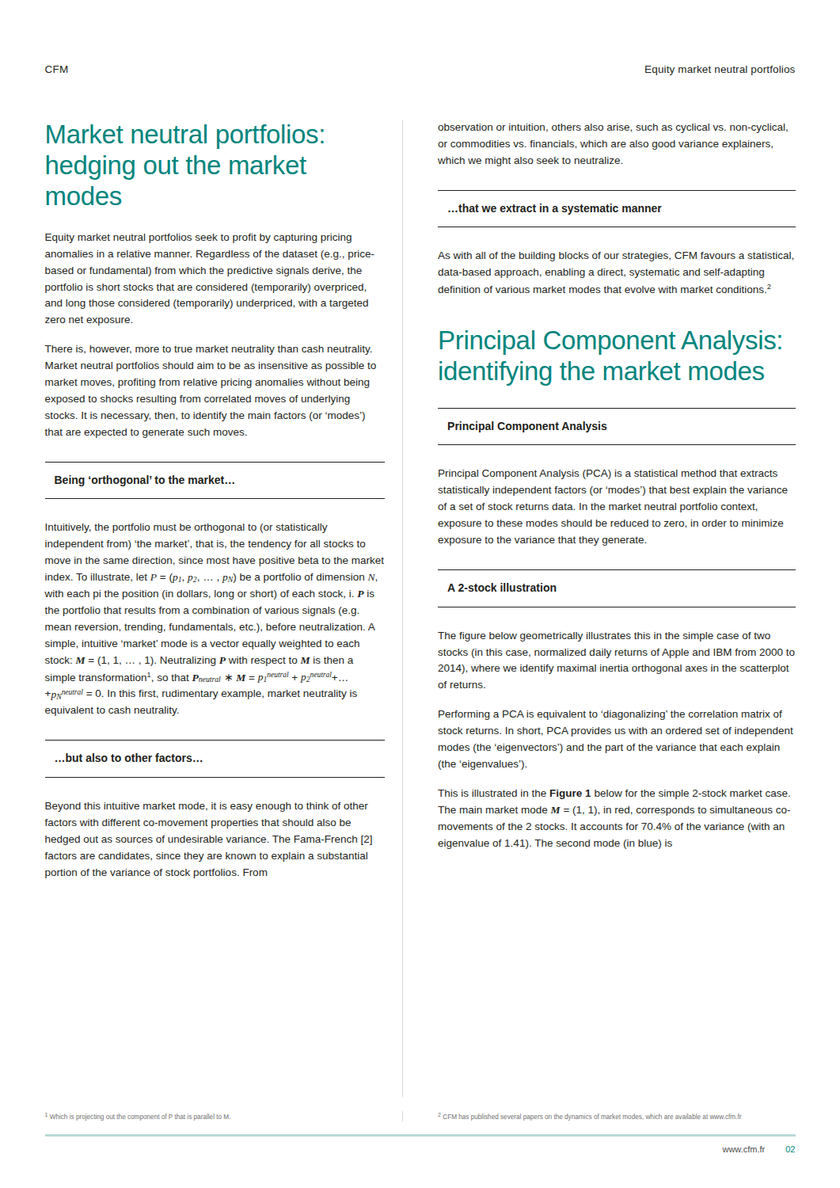CFM
Equity market neutral portfolios
Market neutral portfolios: hedging out the market modes
Equity market neutral portfolios seek to profit by capturing pricing anomalies in a relative manner. Regardless of the dataset (e.g., price-based or fundamental) from which the predictive signals derive, the portfolio is short stocks that are considered (temporarily) overpriced, and long those considered (temporarily) underpriced, with a targeted zero net exposure.
There is, however, more to true market neutrality than cash neutrality. Market neutral portfolios should aim to be as insensitive as possible to market moves, profiting from relative pricing anomalies without being exposed to shocks resulting from correlated moves of underlying stocks. It is necessary, then, to identify the main factors (or ‘modes’) that are expected to generate such moves.
Being ‘orthogonal’ to the market…
Intuitively, the portfolio must be orthogonal to (or statistically independent from) ‘the market’, that is, the tendency for all stocks to move in the same direction, since most have positive beta to the market index. To illustrate, let P = (p1, p2, … , pN) be a portfolio of dimension N, with each pi the position (in dollars, long or short) of each stock, i. P is the portfolio that results from a combination of various signals (e.g. mean reversion, trending, fundamentals, etc.), before neutralization. A simple, intuitive ‘market’ mode is a vector equally weighted to each stock: M = (1, 1, … , 1). Neutralizing P with respect to M is then a simple transformation1, so that Pneutral ∗ M = p1neutral + p2neutral+…+pNneutral = 0. In this first, rudimentary example, market neutrality is equivalent to cash neutrality.
…but also to other factors…
Beyond this intuitive market mode, it is easy enough to think of other factors with different co-movement properties that should also be hedged out as sources of undesirable variance. The Fama-French [2] factors are candidates, since they are known to explain a substantial portion of the variance of stock portfolios. From
observation or intuition, others also arise, such as cyclical vs. non-cyclical, or commodities vs. financials, which are also good variance explainers, which we might also seek to neutralize.
…that we extract in a systematic manner
As with all of the building blocks of our strategies, CFM favours a statistical, data-based approach, enabling a direct, systematic and self-adapting definition of various market modes that evolve with market conditions.2
Principal Component Analysis: identifying the market modes
Principal Component Analysis
Principal Component Analysis (PCA) is a statistical method that extracts statistically independent factors (or ‘modes’) that best explain the variance of a set of stock returns data. In the market neutral portfolio context, exposure to these modes should be reduced to zero, in order to minimize exposure to the variance that they generate.
A 2-stock illustration
The figure below geometrically illustrates this in the simple case of two stocks (in this case, normalized daily returns of Apple and IBM from 2000 to 2014), where we identify maximal inertia orthogonal axes in the scatterplot of returns.
Performing a PCA is equivalent to ‘diagonalizing’ the correlation matrix of stock returns. In short, PCA provides us with an ordered set of independent modes (the ‘eigenvectors’) and the part of the variance that each explain (the ‘eigenvalues’).
This is illustrated in the Figure 1 below for the simple 2-stock market case. The main market mode M = (1, 1), in red, corresponds to simultaneous co-movements of the 2 stocks. It accounts for 70.4% of the variance (with an eigenvalue of 1.41). The second mode (in blue) is
1 Which is projecting out the component of P that is parallel to M.
2 CFM has published several papers on the dynamics of market modes, which are available at www.cfm.fr
www.cfm.fr 02